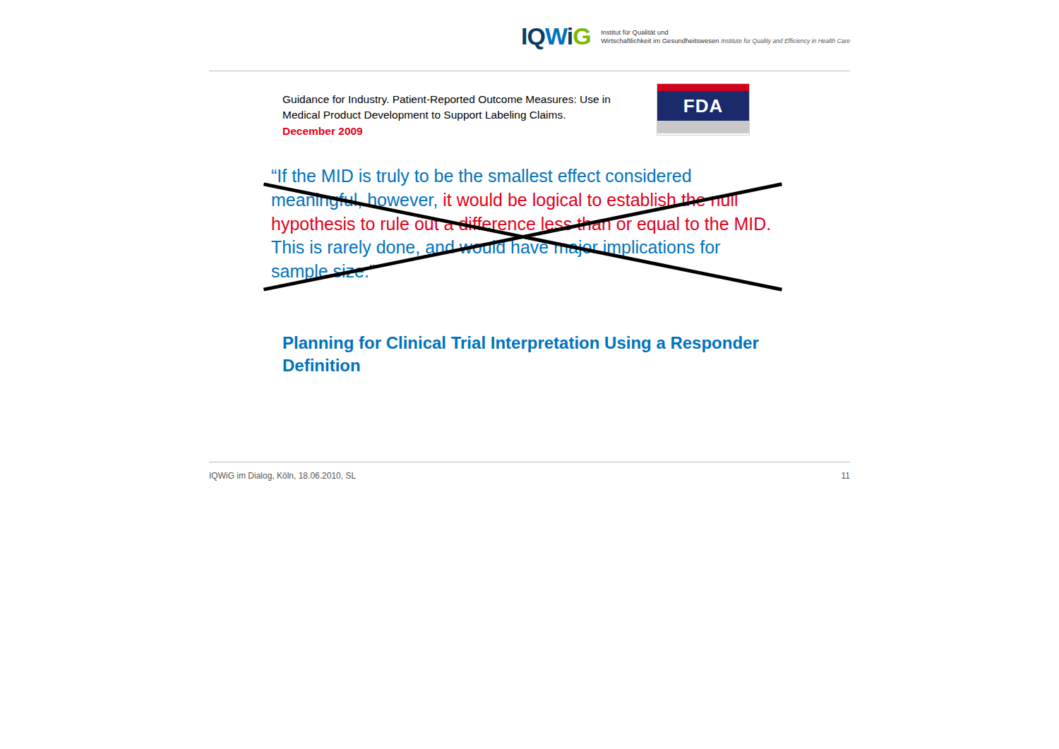IQWiG Institut für Qualität und
Wirtschaftlichkeit im Gesundheitswesen Institute for Quality and Efficiency in Health Care
Guidance for Industry. Patient-Reported Outcome Measures: Use in Medical Product Development to Support Labeling Claims.
December 2009
FDA
“If the MID is truly to be the smallest effect considered meaningful, however, it would be logical to establish the null hypothesis to rule out a difference less than or equal to the MID. This is rarely done, and would have major implications for sample size.”
Planning for Clinical Trial Interpretation Using a Responder Definition
IQWiG im Dialog, Köln, 18.06.2010, SL 11